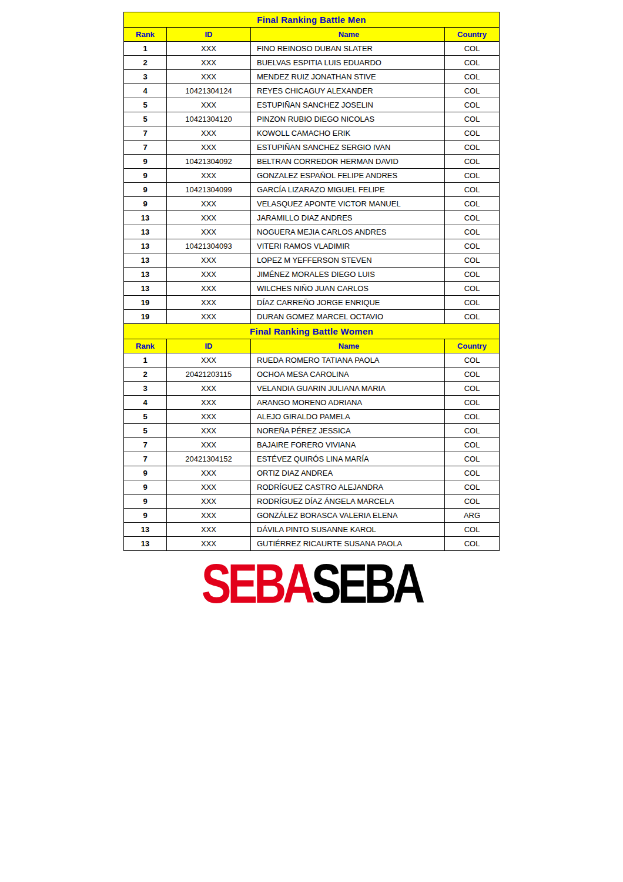| Final Ranking Battle Men |
| Rank | ID | Name | Country |
| 1 | XXX | FINO REINOSO DUBAN SLATER | COL |
| 2 | XXX | BUELVAS ESPITIA LUIS EDUARDO | COL |
| 3 | XXX | MENDEZ RUIZ JONATHAN STIVE | COL |
| 4 | 10421304124 | REYES CHICAGUY ALEXANDER | COL |
| 5 | XXX | ESTUPIÑAN SANCHEZ JOSELIN | COL |
| 5 | 10421304120 | PINZON RUBIO DIEGO NICOLAS | COL |
| 7 | XXX | KOWOLL CAMACHO ERIK | COL |
| 7 | XXX | ESTUPIÑAN SANCHEZ SERGIO IVAN | COL |
| 9 | 10421304092 | BELTRAN CORREDOR HERMAN DAVID | COL |
| 9 | XXX | GONZALEZ ESPAÑOL FELIPE ANDRES | COL |
| 9 | 10421304099 | GARCÍA LIZARAZO MIGUEL FELIPE | COL |
| 9 | XXX | VELASQUEZ APONTE VICTOR MANUEL | COL |
| 13 | XXX | JARAMILLO DIAZ ANDRES | COL |
| 13 | XXX | NOGUERA MEJIA CARLOS ANDRES | COL |
| 13 | 10421304093 | VITERI RAMOS VLADIMIR | COL |
| 13 | XXX | LOPEZ M YEFFERSON STEVEN | COL |
| 13 | XXX | JIMÉNEZ MORALES DIEGO LUIS | COL |
| 13 | XXX | WILCHES NIÑO JUAN CARLOS | COL |
| 19 | XXX | DÍAZ CARREÑO JORGE ENRIQUE | COL |
| 19 | XXX | DURAN GOMEZ MARCEL OCTAVIO | COL |
| Final Ranking Battle Women |
| Rank | ID | Name | Country |
| 1 | XXX | RUEDA ROMERO TATIANA PAOLA | COL |
| 2 | 20421203115 | OCHOA MESA CAROLINA | COL |
| 3 | XXX | VELANDIA GUARIN JULIANA MARIA | COL |
| 4 | XXX | ARANGO MORENO ADRIANA | COL |
| 5 | XXX | ALEJO GIRALDO PAMELA | COL |
| 5 | XXX | NOREÑA PÉREZ JESSICA | COL |
| 7 | XXX | BAJAIRE FORERO VIVIANA | COL |
| 7 | 20421304152 | ESTÉVEZ QUIRÓS LINA MARÍA | COL |
| 9 | XXX | ORTIZ DIAZ ANDREA | COL |
| 9 | XXX | RODRÍGUEZ CASTRO ALEJANDRA | COL |
| 9 | XXX | RODRÍGUEZ DÍAZ ÁNGELA MARCELA | COL |
| 9 | XXX | GONZÁLEZ BORASCA VALERIA ELENA | ARG |
| 13 | XXX | DÁVILA PINTO SUSANNE KAROL | COL |
| 13 | XXX | GUTIÉRREZ RICAURTE SUSANA PAOLA | COL |
SEBA SEBA